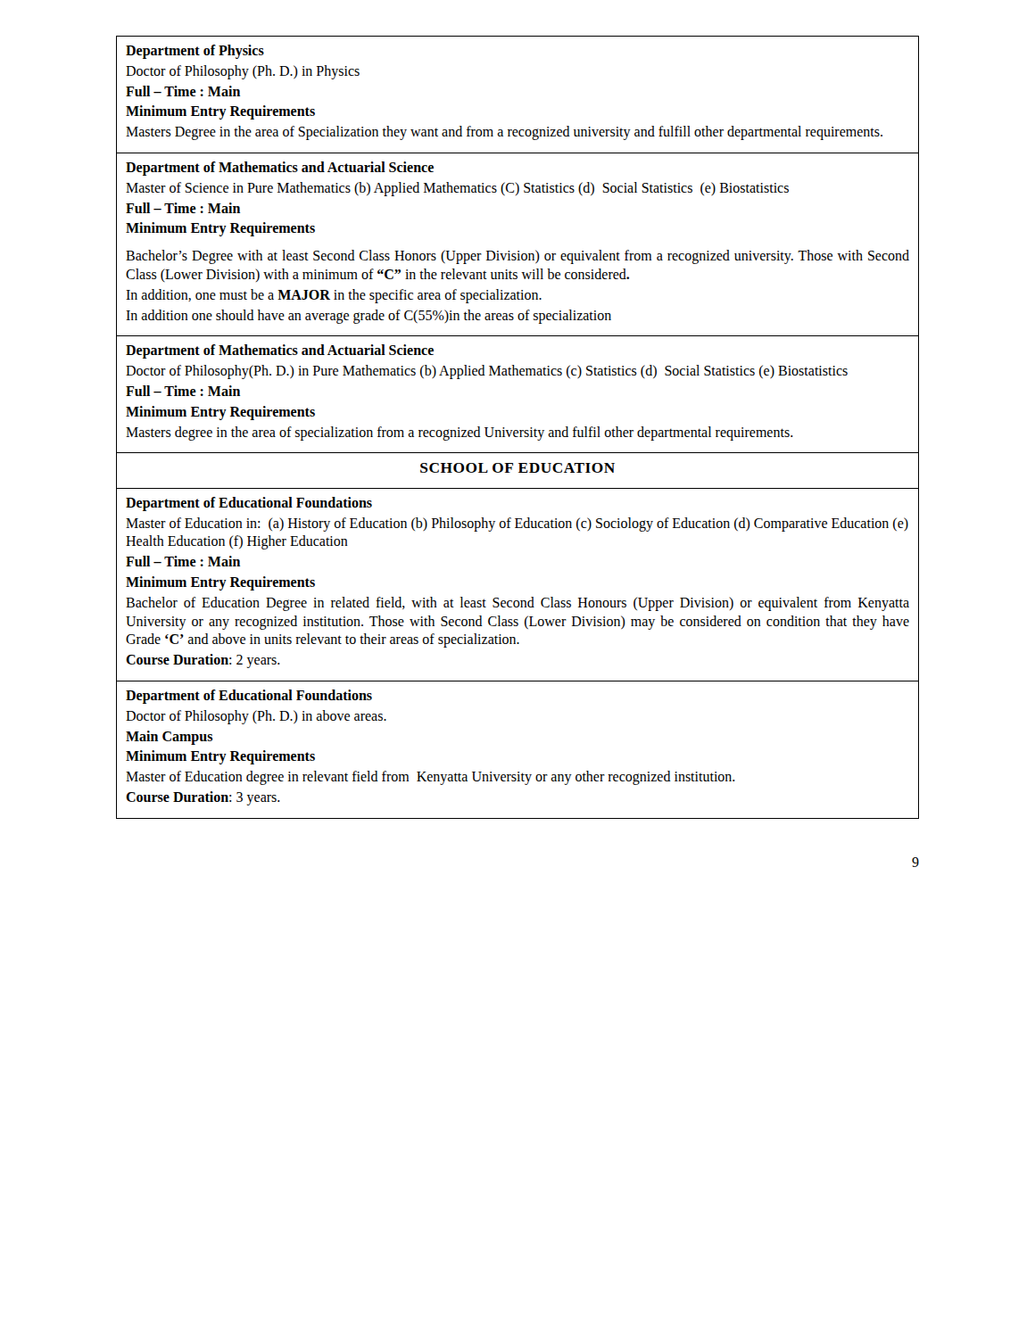| Department of Physics Doctor of Philosophy (Ph. D.) in Physics Full – Time : Main Minimum Entry Requirements Masters Degree in the area of Specialization they want and from a recognized university and fulfill other departmental requirements. |
| Department of Mathematics and Actuarial Science Master of Science in Pure Mathematics (b) Applied Mathematics (C) Statistics (d) Social Statistics (e) Biostatistics Full – Time : Main Minimum Entry Requirements Bachelor’s Degree with at least Second Class Honors (Upper Division) or equivalent from a recognized university. Those with Second Class (Lower Division) with a minimum of “C” in the relevant units will be considered . In addition, one must be a MAJOR in the specific area of specialization. In addition one should have an average grade of C(55%)in the areas of specialization |
| Department of Mathematics and Actuarial Science Doctor of Philosophy(Ph. D.) in Pure Mathematics (b) Applied Mathematics (c) Statistics (d) Social Statistics (e) Biostatistics Full – Time : Main Minimum Entry Requirements Masters degree in the area of specialization from a recognized University and fulfil other departmental requirements. |
| SCHOOL OF EDUCATION |
| Department of Educational Foundations Master of Education in: (a) History of Education (b) Philosophy of Education (c) Sociology of Education (d) Comparative Education (e) Health Education (f) Higher Education Full – Time : Main Minimum Entry Requirements Bachelor of Education Degree in related field, with at least Second Class Honours (Upper Division) or equivalent from Kenyatta University or any recognized institution. Those with Second Class (Lower Division) may be considered on condition that they have Grade ‘C’ and above in units relevant to their areas of specialization. Course Duration : 2 years. |
| Department of Educational Foundations Doctor of Philosophy (Ph. D.) in above areas. Main Campus Minimum Entry Requirements Master of Education degree in relevant field from Kenyatta University or any other recognized institution. Course Duration : 3 years. |
9